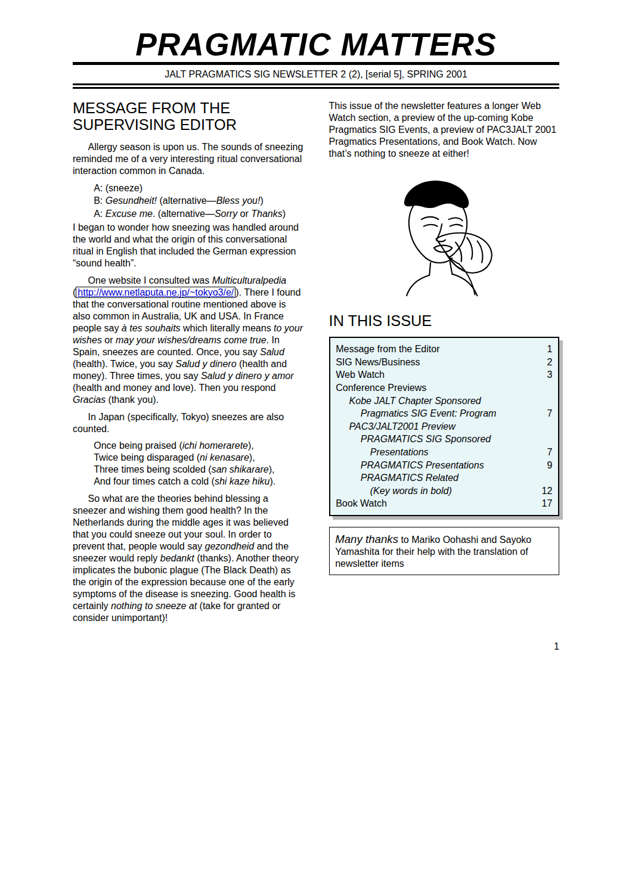PRAGMATIC MATTERS
JALT PRAGMATICS SIG NEWSLETTER 2 (2), [serial 5], SPRING 2001
MESSAGE FROM THE
SUPERVISING EDITOR
Allergy season is upon us. The sounds of sneezing reminded me of a very interesting ritual conversational interaction common in Canada.
A: (sneeze)
B: Gesundheit! (alternative—Bless you!)
A: Excuse me. (alternative—Sorry or Thanks)
I began to wonder how sneezing was handled around the world and what the origin of this conversational ritual in English that included the German expression “sound health”.
One website I consulted was Multiculturalpedia (http://www.netlaputa.ne.jp/~tokyo3/e/). There I found that the conversational routine mentioned above is also common in Australia, UK and USA. In France people say à tes souhaits which literally means to your wishes or may your wishes/dreams come true. In Spain, sneezes are counted. Once, you say Salud (health). Twice, you say Salud y dinero (health and money). Three times, you say Salud y dinero y amor (health and money and love). Then you respond Gracias (thank you).
In Japan (specifically, Tokyo) sneezes are also counted.
Once being praised (ichi homerarete),
Twice being disparaged (ni kenasare),
Three times being scolded (san shikarare),
And four times catch a cold (shi kaze hiku).
So what are the theories behind blessing a sneezer and wishing them good health? In the Netherlands during the middle ages it was believed that you could sneeze out your soul. In order to prevent that, people would say gezondheid and the sneezer would reply bedankt (thanks). Another theory implicates the bubonic plague (The Black Death) as the origin of the expression because one of the early symptoms of the disease is sneezing. Good health is certainly nothing to sneeze at (take for granted or consider unimportant)!
This issue of the newsletter features a longer Web Watch section, a preview of the up-coming Kobe Pragmatics SIG Events, a preview of PAC3JALT 2001 Pragmatics Presentations, and Book Watch. Now that’s nothing to sneeze at either!
IN THIS ISSUE
| Message from the Editor | 1 |
| SIG News/Business | 2 |
| Web Watch | 3 |
| Conference Previews | |
| Kobe JALT Chapter Sponsored | |
| Pragmatics SIG Event: Program | 7 |
| PAC3/JALT2001 Preview | |
| PRAGMATICS SIG Sponsored | |
| Presentations | 7 |
| PRAGMATICS Presentations | 9 |
| PRAGMATICS Related | |
| (Key words in bold) | 12 |
| Book Watch | 17 |
Many thanks to Mariko Oohashi and Sayoko Yamashita for their help with the translation of newsletter items
1